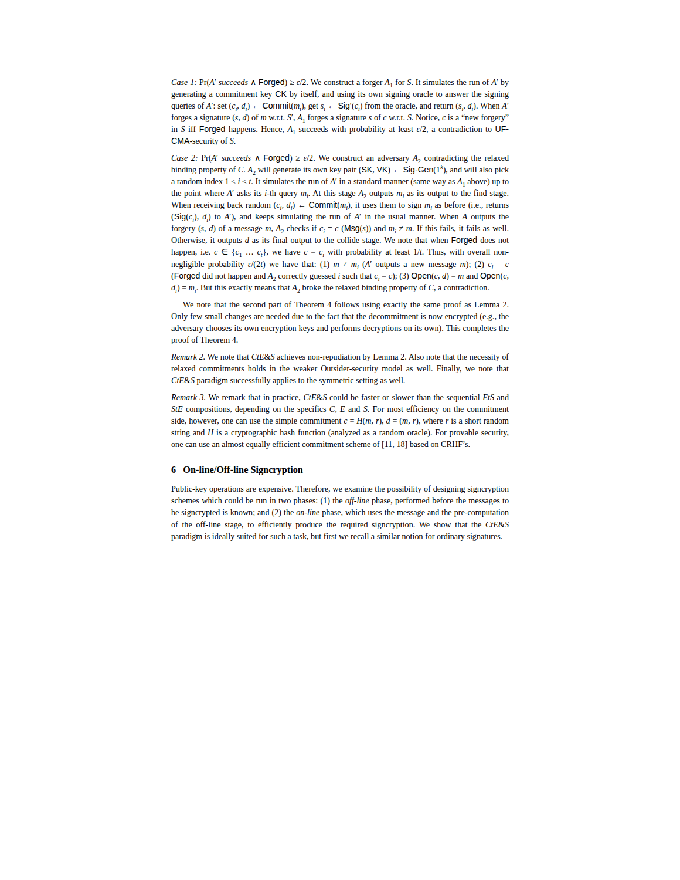Case 1: Pr(A′ succeeds ∧ Forged) ≥ ε/2. We construct a forger A1 for S. It simulates the run of A′ by generating a commitment key CK by itself, and using its own signing oracle to answer the signing queries of A′: set (ci, di) ← Commit(mi), get si ← Sig′(ci) from the oracle, and return (si, di). When A′ forges a signature (s, d) of m w.r.t. S′, A1 forges a signature s of c w.r.t. S. Notice, c is a “new forgery” in S iff Forged happens. Hence, A1 succeeds with probability at least ε/2, a contradiction to UF-CMA-security of S.
Case 2: Pr(A′ succeeds ∧ Forged) ≥ ε/2. We construct an adversary A2 contradicting the relaxed binding property of C. A2 will generate its own key pair (SK, VK) ← Sig-Gen(1k), and will also pick a random index 1 ≤ i ≤ t. It simulates the run of A′ in a standard manner (same way as A1 above) up to the point where A′ asks its i-th query mi. At this stage A2 outputs mi as its output to the find stage. When receiving back random (ci, di) ← Commit(mi), it uses them to sign mi as before (i.e., returns (Sig(ci), di) to A′), and keeps simulating the run of A′ in the usual manner. When A outputs the forgery (s, d) of a message m, A2 checks if ci = c (Msg(s)) and mi ≠ m. If this fails, it fails as well. Otherwise, it outputs d as its final output to the collide stage. We note that when Forged does not happen, i.e. c ∈ {c1 … ct}, we have c = ci with probability at least 1/t. Thus, with overall non-negligible probability ε/(2t) we have that: (1) m ≠ mi (A′ outputs a new message m); (2) ci = c (Forged did not happen and A2 correctly guessed i such that ci = c); (3) Open(c, d) = m and Open(c, di) = mi. But this exactly means that A2 broke the relaxed binding property of C, a contradiction.
We note that the second part of Theorem 4 follows using exactly the same proof as Lemma 2. Only few small changes are needed due to the fact that the decommitment is now encrypted (e.g., the adversary chooses its own encryption keys and performs decryptions on its own). This completes the proof of Theorem 4.
Remark 2. We note that CtE&S achieves non-repudiation by Lemma 2. Also note that the necessity of relaxed commitments holds in the weaker Outsider-security model as well. Finally, we note that CtE&S paradigm successfully applies to the symmetric setting as well.
Remark 3. We remark that in practice, CtE&S could be faster or slower than the sequential EtS and StE compositions, depending on the specifics C, E and S. For most efficiency on the commitment side, however, one can use the simple commitment c = H(m, r), d = (m, r), where r is a short random string and H is a cryptographic hash function (analyzed as a random oracle). For provable security, one can use an almost equally efficient commitment scheme of [11, 18] based on CRHF’s.
6 On-line/Off-line Signcryption
Public-key operations are expensive. Therefore, we examine the possibility of designing signcryption schemes which could be run in two phases: (1) the off-line phase, performed before the messages to be signcrypted is known; and (2) the on-line phase, which uses the message and the pre-computation of the off-line stage, to efficiently produce the required signcryption. We show that the CtE&S paradigm is ideally suited for such a task, but first we recall a similar notion for ordinary signatures.